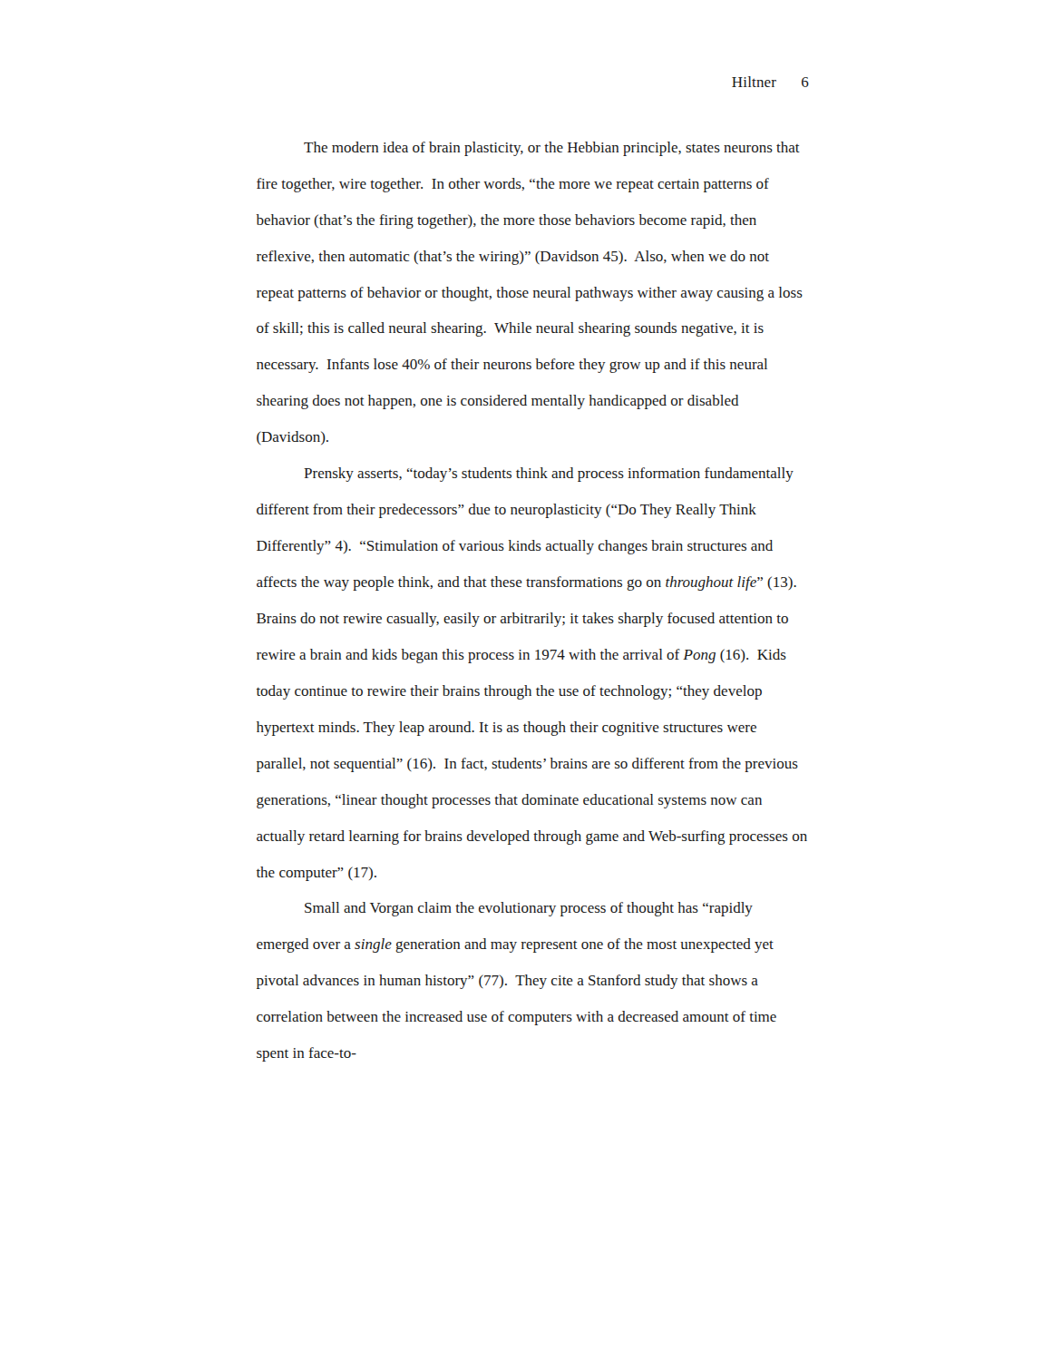Hiltner6
The modern idea of brain plasticity, or the Hebbian principle, states neurons that fire together, wire together. In other words, “the more we repeat certain patterns of behavior (that’s the firing together), the more those behaviors become rapid, then reflexive, then automatic (that’s the wiring)” (Davidson 45). Also, when we do not repeat patterns of behavior or thought, those neural pathways wither away causing a loss of skill; this is called neural shearing. While neural shearing sounds negative, it is necessary. Infants lose 40% of their neurons before they grow up and if this neural shearing does not happen, one is considered mentally handicapped or disabled (Davidson).
Prensky asserts, “today’s students think and process information fundamentally different from their predecessors” due to neuroplasticity (“Do They Really Think Differently” 4). “Stimulation of various kinds actually changes brain structures and affects the way people think, and that these transformations go on throughout life” (13). Brains do not rewire casually, easily or arbitrarily; it takes sharply focused attention to rewire a brain and kids began this process in 1974 with the arrival of Pong (16). Kids today continue to rewire their brains through the use of technology; “they develop hypertext minds. They leap around. It is as though their cognitive structures were parallel, not sequential” (16). In fact, students’ brains are so different from the previous generations, “linear thought processes that dominate educational systems now can actually retard learning for brains developed through game and Web-surfing processes on the computer” (17).
Small and Vorgan claim the evolutionary process of thought has “rapidly emerged over a single generation and may represent one of the most unexpected yet pivotal advances in human history” (77). They cite a Stanford study that shows a correlation between the increased use of computers with a decreased amount of time spent in face-to-